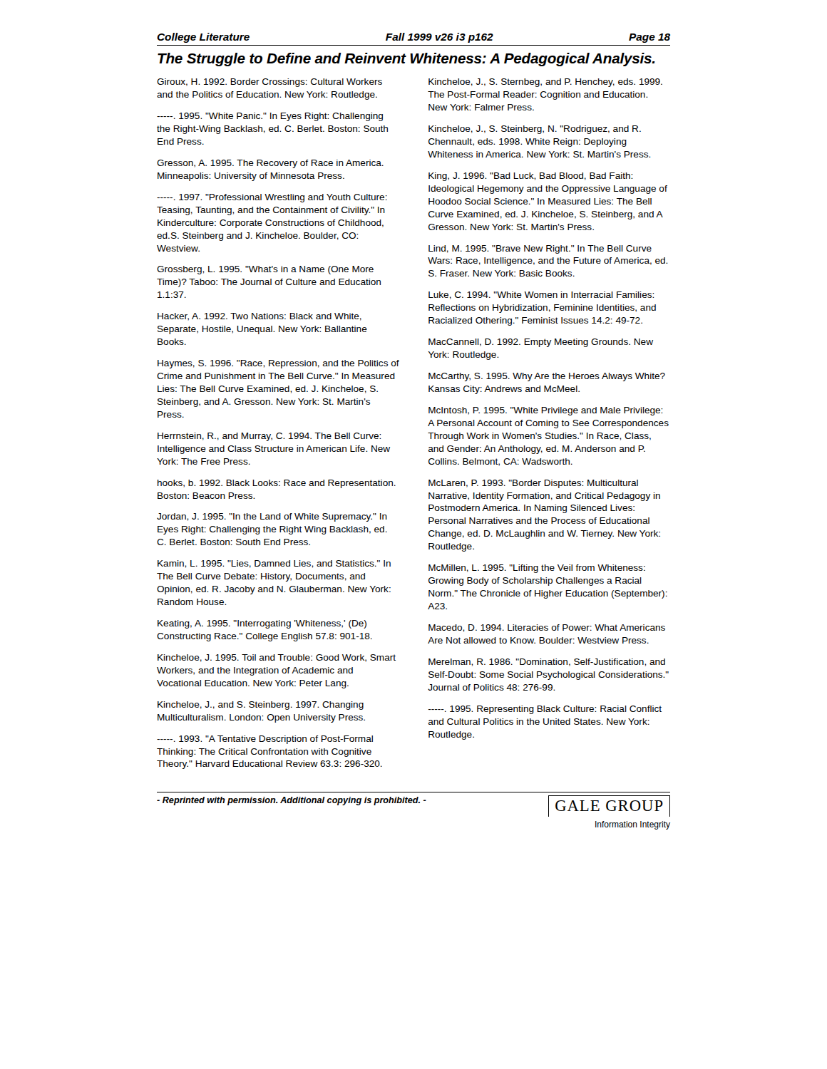College Literature
Fall 1999 v26 i3 p162
Page 18
The Struggle to Define and Reinvent Whiteness: A Pedagogical Analysis.
Giroux, H. 1992. Border Crossings: Cultural Workers and the Politics of Education. New York: Routledge.
-----. 1995. "White Panic." In Eyes Right: Challenging the Right-Wing Backlash, ed. C. Berlet. Boston: South End Press.
Gresson, A. 1995. The Recovery of Race in America. Minneapolis: University of Minnesota Press.
-----. 1997. "Professional Wrestling and Youth Culture: Teasing, Taunting, and the Containment of Civility." In Kinderculture: Corporate Constructions of Childhood, ed.S. Steinberg and J. Kincheloe. Boulder, CO: Westview.
Grossberg, L. 1995. "What's in a Name (One More Time)? Taboo: The Journal of Culture and Education 1.1:37.
Hacker, A. 1992. Two Nations: Black and White, Separate, Hostile, Unequal. New York: Ballantine Books.
Haymes, S. 1996. "Race, Repression, and the Politics of Crime and Punishment in The Bell Curve." In Measured Lies: The Bell Curve Examined, ed. J. Kincheloe, S. Steinberg, and A. Gresson. New York: St. Martin's Press.
Herrnstein, R., and Murray, C. 1994. The Bell Curve: Intelligence and Class Structure in American Life. New York: The Free Press.
hooks, b. 1992. Black Looks: Race and Representation. Boston: Beacon Press.
Jordan, J. 1995. "In the Land of White Supremacy." In Eyes Right: Challenging the Right Wing Backlash, ed. C. Berlet. Boston: South End Press.
Kamin, L. 1995. "Lies, Damned Lies, and Statistics." In The Bell Curve Debate: History, Documents, and Opinion, ed. R. Jacoby and N. Glauberman. New York: Random House.
Keating, A. 1995. "Interrogating 'Whiteness,' (De) Constructing Race." College English 57.8: 901-18.
Kincheloe, J. 1995. Toil and Trouble: Good Work, Smart Workers, and the Integration of Academic and Vocational Education. New York: Peter Lang.
Kincheloe, J., and S. Steinberg. 1997. Changing Multiculturalism. London: Open University Press.
-----. 1993. "A Tentative Description of Post-Formal Thinking: The Critical Confrontation with Cognitive Theory." Harvard Educational Review 63.3: 296-320.
Kincheloe, J., S. Sternbeg, and P. Henchey, eds. 1999. The Post-Formal Reader: Cognition and Education. New York: Falmer Press.
Kincheloe, J., S. Steinberg, N. "Rodriguez, and R. Chennault, eds. 1998. White Reign: Deploying Whiteness in America. New York: St. Martin's Press.
King, J. 1996. "Bad Luck, Bad Blood, Bad Faith: Ideological Hegemony and the Oppressive Language of Hoodoo Social Science." In Measured Lies: The Bell Curve Examined, ed. J. Kincheloe, S. Steinberg, and A Gresson. New York: St. Martin's Press.
Lind, M. 1995. "Brave New Right." In The Bell Curve Wars: Race, Intelligence, and the Future of America, ed. S. Fraser. New York: Basic Books.
Luke, C. 1994. "White Women in Interracial Families: Reflections on Hybridization, Feminine Identities, and Racialized Othering." Feminist Issues 14.2: 49-72.
MacCannell, D. 1992. Empty Meeting Grounds. New York: Routledge.
McCarthy, S. 1995. Why Are the Heroes Always White? Kansas City: Andrews and McMeel.
McIntosh, P. 1995. "White Privilege and Male Privilege: A Personal Account of Coming to See Correspondences Through Work in Women's Studies." In Race, Class, and Gender: An Anthology, ed. M. Anderson and P. Collins. Belmont, CA: Wadsworth.
McLaren, P. 1993. "Border Disputes: Multicultural Narrative, Identity Formation, and Critical Pedagogy in Postmodern America. In Naming Silenced Lives: Personal Narratives and the Process of Educational Change, ed. D. McLaughlin and W. Tierney. New York: Routledge.
McMillen, L. 1995. "Lifting the Veil from Whiteness: Growing Body of Scholarship Challenges a Racial Norm." The Chronicle of Higher Education (September): A23.
Macedo, D. 1994. Literacies of Power: What Americans Are Not allowed to Know. Boulder: Westview Press.
Merelman, R. 1986. "Domination, Self-Justification, and Self-Doubt: Some Social Psychological Considerations." Journal of Politics 48: 276-99.
-----. 1995. Representing Black Culture: Racial Conflict and Cultural Politics in the United States. New York: Routledge.
- Reprinted with permission. Additional copying is prohibited. -
GALE GROUP
Information Integrity